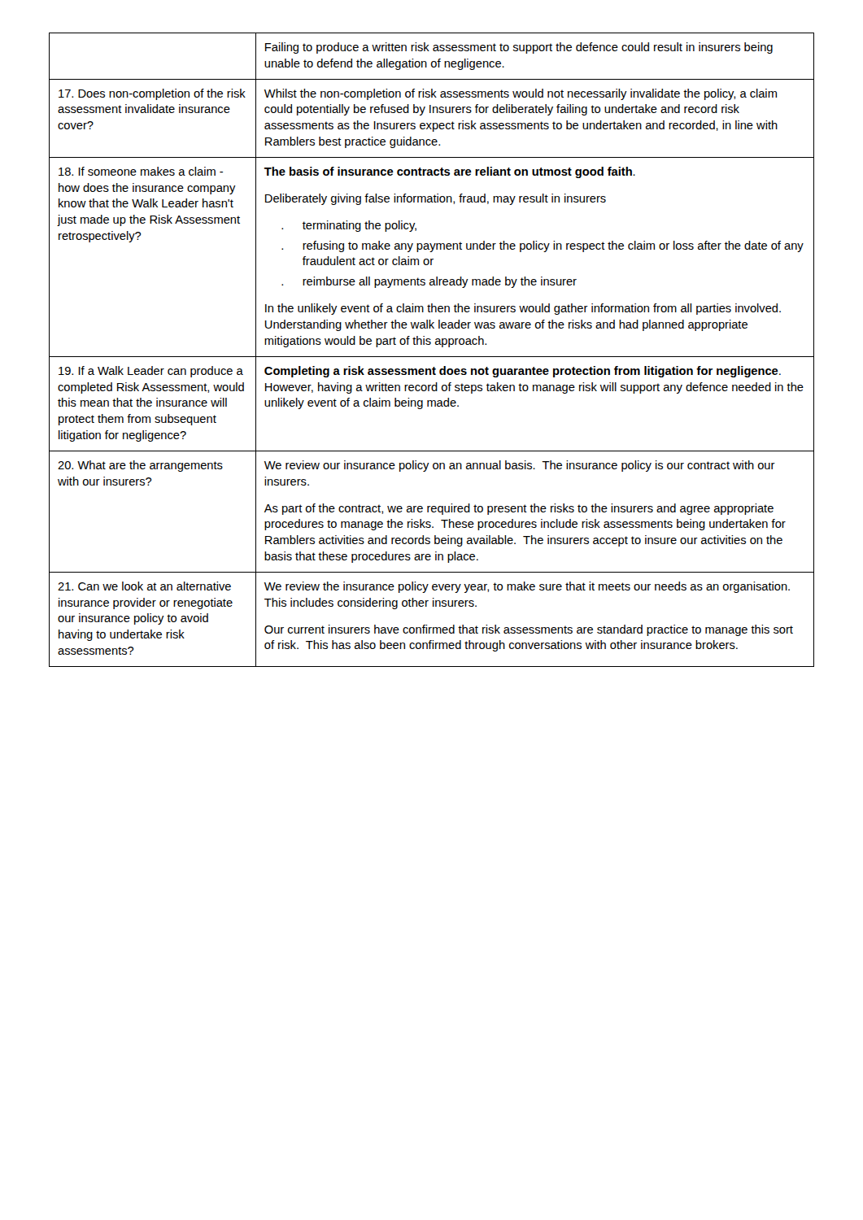| | Failing to produce a written risk assessment to support the defence could result in insurers being unable to defend the allegation of negligence. |
| 17. Does non-completion of the risk assessment invalidate insurance cover? | Whilst the non-completion of risk assessments would not necessarily invalidate the policy, a claim could potentially be refused by Insurers for deliberately failing to undertake and record risk assessments as the Insurers expect risk assessments to be undertaken and recorded, in line with Ramblers best practice guidance. |
| 18. If someone makes a claim - how does the insurance company know that the Walk Leader hasn't just made up the Risk Assessment retrospectively? | The basis of insurance contracts are reliant on utmost good faith . Deliberately giving false information, fraud, may result in insurers terminating the policy, refusing to make any payment under the policy in respect the claim or loss after the date of any fraudulent act or claim or reimburse all payments already made by the insurer In the unlikely event of a claim then the insurers would gather information from all parties involved. Understanding whether the walk leader was aware of the risks and had planned appropriate mitigations would be part of this approach. |
| 19. If a Walk Leader can produce a completed Risk Assessment, would this mean that the insurance will protect them from subsequent litigation for negligence? | Completing a risk assessment does not guarantee protection from litigation for negligence . However, having a written record of steps taken to manage risk will support any defence needed in the unlikely event of a claim being made. |
| 20. What are the arrangements with our insurers? | We review our insurance policy on an annual basis. The insurance policy is our contract with our insurers. As part of the contract, we are required to present the risks to the insurers and agree appropriate procedures to manage the risks. These procedures include risk assessments being undertaken for Ramblers activities and records being available. The insurers accept to insure our activities on the basis that these procedures are in place. |
| 21. Can we look at an alternative insurance provider or renegotiate our insurance policy to avoid having to undertake risk assessments? | We review the insurance policy every year, to make sure that it meets our needs as an organisation. This includes considering other insurers. Our current insurers have confirmed that risk assessments are standard practice to manage this sort of risk. This has also been confirmed through conversations with other insurance brokers. |